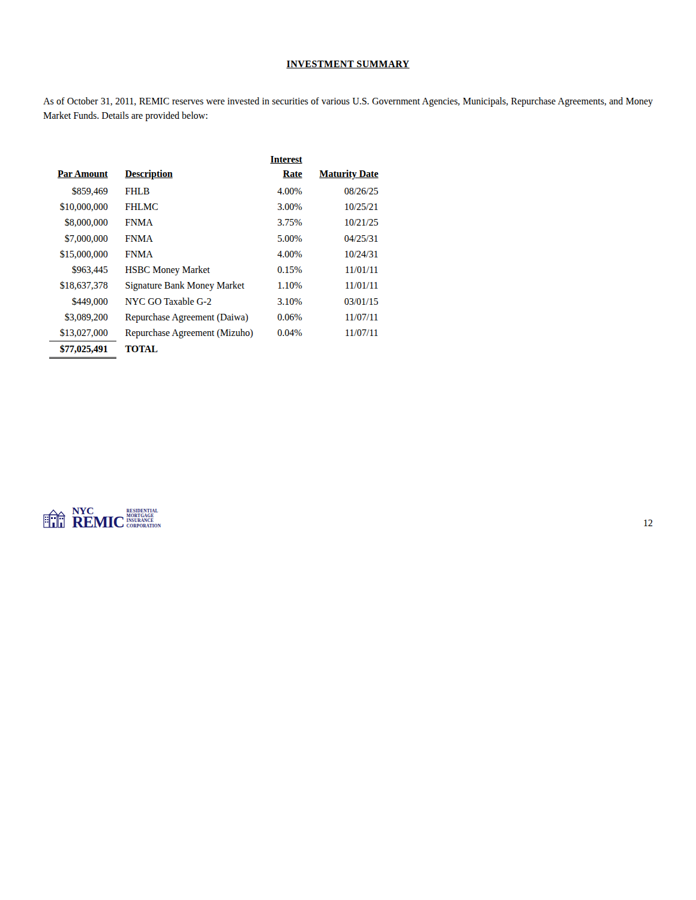INVESTMENT SUMMARY
As of October 31, 2011, REMIC reserves were invested in securities of various U.S. Government Agencies, Municipals, Repurchase Agreements, and Money Market Funds. Details are provided below:
| | | Interest | |
| --- | --- | --- | --- |
| Par Amount | Description | Rate | Maturity Date |
| $859,469 | FHLB | 4.00% | 08/26/25 |
| $10,000,000 | FHLMC | 3.00% | 10/25/21 |
| $8,000,000 | FNMA | 3.75% | 10/21/25 |
| $7,000,000 | FNMA | 5.00% | 04/25/31 |
| $15,000,000 | FNMA | 4.00% | 10/24/31 |
| $963,445 | HSBC Money Market | 0.15% | 11/01/11 |
| $18,637,378 | Signature Bank Money Market | 1.10% | 11/01/11 |
| $449,000 | NYC GO Taxable G-2 | 3.10% | 03/01/15 |
| $3,089,200 | Repurchase Agreement (Daiwa) | 0.06% | 11/07/11 |
| $13,027,000 | Repurchase Agreement (Mizuho) | 0.04% | 11/07/11 |
| $77,025,491 | TOTAL | | |
NYC
REMIC
Residential
Mortgage
Insurance
Corporation
12